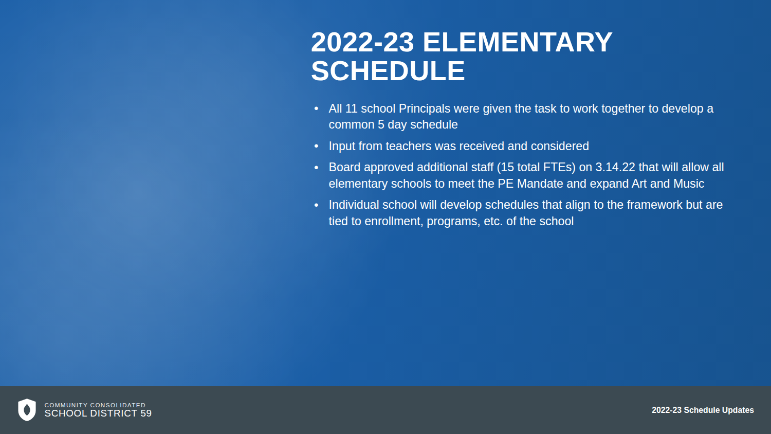2022-23 Elementary Schedule
All 11 school Principals were given the task to work together to develop a common 5 day schedule
Input from teachers was received and considered
Board approved additional staff (15 total FTEs) on 3.14.22 that will allow all elementary schools to meet the PE Mandate and expand Art and Music
Individual school will develop schedules that align to the framework but are tied to enrollment, programs, etc. of the school
Community Consolidated School District 59
2022-23 Schedule Updates